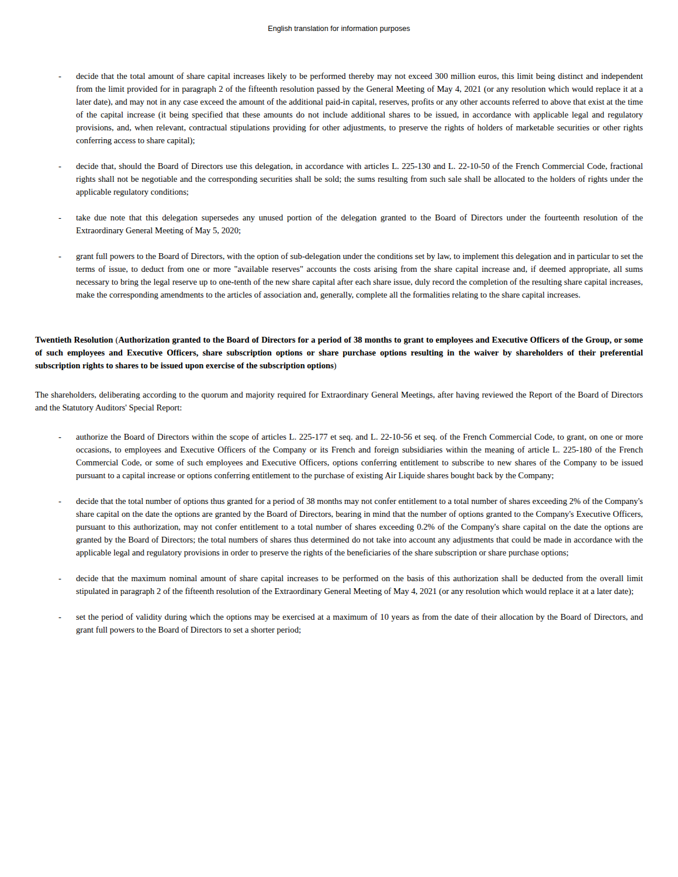English translation for information purposes
decide that the total amount of share capital increases likely to be performed thereby may not exceed 300 million euros, this limit being distinct and independent from the limit provided for in paragraph 2 of the fifteenth resolution passed by the General Meeting of May 4, 2021 (or any resolution which would replace it at a later date), and may not in any case exceed the amount of the additional paid-in capital, reserves, profits or any other accounts referred to above that exist at the time of the capital increase (it being specified that these amounts do not include additional shares to be issued, in accordance with applicable legal and regulatory provisions, and, when relevant, contractual stipulations providing for other adjustments, to preserve the rights of holders of marketable securities or other rights conferring access to share capital);
decide that, should the Board of Directors use this delegation, in accordance with articles L. 225-130 and L. 22-10-50 of the French Commercial Code, fractional rights shall not be negotiable and the corresponding securities shall be sold; the sums resulting from such sale shall be allocated to the holders of rights under the applicable regulatory conditions;
take due note that this delegation supersedes any unused portion of the delegation granted to the Board of Directors under the fourteenth resolution of the Extraordinary General Meeting of May 5, 2020;
grant full powers to the Board of Directors, with the option of sub-delegation under the conditions set by law, to implement this delegation and in particular to set the terms of issue, to deduct from one or more "available reserves" accounts the costs arising from the share capital increase and, if deemed appropriate, all sums necessary to bring the legal reserve up to one-tenth of the new share capital after each share issue, duly record the completion of the resulting share capital increases, make the corresponding amendments to the articles of association and, generally, complete all the formalities relating to the share capital increases.
Twentieth Resolution (Authorization granted to the Board of Directors for a period of 38 months to grant to employees and Executive Officers of the Group, or some of such employees and Executive Officers, share subscription options or share purchase options resulting in the waiver by shareholders of their preferential subscription rights to shares to be issued upon exercise of the subscription options)
The shareholders, deliberating according to the quorum and majority required for Extraordinary General Meetings, after having reviewed the Report of the Board of Directors and the Statutory Auditors' Special Report:
authorize the Board of Directors within the scope of articles L. 225-177 et seq. and L. 22-10-56 et seq. of the French Commercial Code, to grant, on one or more occasions, to employees and Executive Officers of the Company or its French and foreign subsidiaries within the meaning of article L. 225-180 of the French Commercial Code, or some of such employees and Executive Officers, options conferring entitlement to subscribe to new shares of the Company to be issued pursuant to a capital increase or options conferring entitlement to the purchase of existing Air Liquide shares bought back by the Company;
decide that the total number of options thus granted for a period of 38 months may not confer entitlement to a total number of shares exceeding 2% of the Company's share capital on the date the options are granted by the Board of Directors, bearing in mind that the number of options granted to the Company's Executive Officers, pursuant to this authorization, may not confer entitlement to a total number of shares exceeding 0.2% of the Company's share capital on the date the options are granted by the Board of Directors; the total numbers of shares thus determined do not take into account any adjustments that could be made in accordance with the applicable legal and regulatory provisions in order to preserve the rights of the beneficiaries of the share subscription or share purchase options;
decide that the maximum nominal amount of share capital increases to be performed on the basis of this authorization shall be deducted from the overall limit stipulated in paragraph 2 of the fifteenth resolution of the Extraordinary General Meeting of May 4, 2021 (or any resolution which would replace it at a later date);
set the period of validity during which the options may be exercised at a maximum of 10 years as from the date of their allocation by the Board of Directors, and grant full powers to the Board of Directors to set a shorter period;